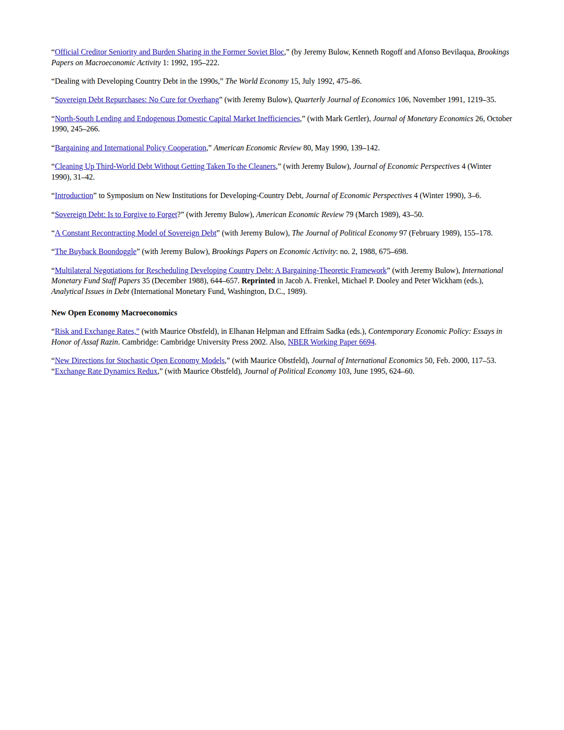“Official Creditor Seniority and Burden Sharing in the Former Soviet Bloc,” (by Jeremy Bulow, Kenneth Rogoff and Afonso Bevilaqua, Brookings Papers on Macroeconomic Activity 1: 1992, 195–222.
“Dealing with Developing Country Debt in the 1990s,” The World Economy 15, July 1992, 475–86.
“Sovereign Debt Repurchases: No Cure for Overhang” (with Jeremy Bulow), Quarterly Journal of Economics 106, November 1991, 1219–35.
“North-South Lending and Endogenous Domestic Capital Market Inefficiencies,” (with Mark Gertler), Journal of Monetary Economics 26, October 1990, 245–266.
“Bargaining and International Policy Cooperation,” American Economic Review 80, May 1990, 139–142.
“Cleaning Up Third-World Debt Without Getting Taken To the Cleaners,” (with Jeremy Bulow), Journal of Economic Perspectives 4 (Winter 1990), 31–42.
“Introduction” to Symposium on New Institutions for Developing-Country Debt, Journal of Economic Perspectives 4 (Winter 1990), 3–6.
“Sovereign Debt: Is to Forgive to Forget?” (with Jeremy Bulow), American Economic Review 79 (March 1989), 43–50.
“A Constant Recontracting Model of Sovereign Debt” (with Jeremy Bulow), The Journal of Political Economy 97 (February 1989), 155–178.
“The Buyback Boondoggle” (with Jeremy Bulow), Brookings Papers on Economic Activity: no. 2, 1988, 675–698.
“Multilateral Negotiations for Rescheduling Developing Country Debt: A Bargaining-Theoretic Framework” (with Jeremy Bulow), International Monetary Fund Staff Papers 35 (December 1988), 644–657. Reprinted in Jacob A. Frenkel, Michael P. Dooley and Peter Wickham (eds.), Analytical Issues in Debt (International Monetary Fund, Washington, D.C., 1989).
New Open Economy Macroeconomics
“Risk and Exchange Rates,” (with Maurice Obstfeld), in Elhanan Helpman and Effraim Sadka (eds.), Contemporary Economic Policy: Essays in Honor of Assaf Razin. Cambridge: Cambridge University Press 2002. Also, NBER Working Paper 6694.
“New Directions for Stochastic Open Economy Models,” (with Maurice Obstfeld), Journal of International Economics 50, Feb. 2000, 117–53.
“Exchange Rate Dynamics Redux,” (with Maurice Obstfeld), Journal of Political Economy 103, June 1995, 624–60.